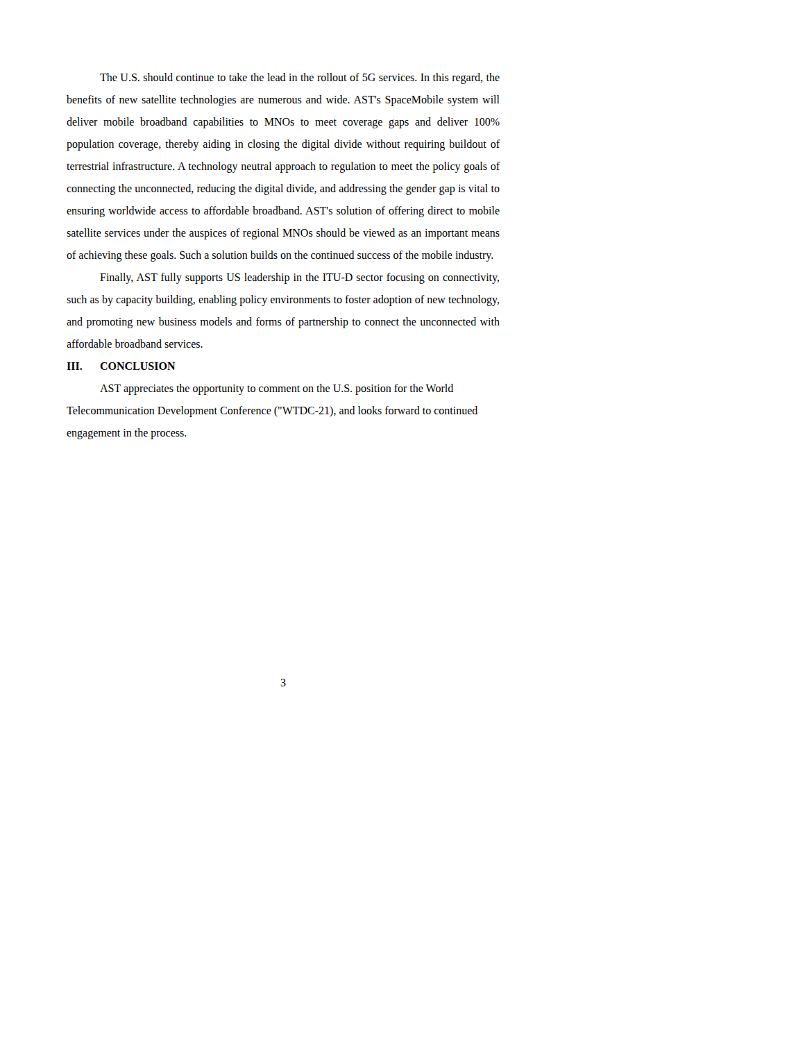The U.S. should continue to take the lead in the rollout of 5G services. In this regard, the benefits of new satellite technologies are numerous and wide. AST's SpaceMobile system will deliver mobile broadband capabilities to MNOs to meet coverage gaps and deliver 100% population coverage, thereby aiding in closing the digital divide without requiring buildout of terrestrial infrastructure. A technology neutral approach to regulation to meet the policy goals of connecting the unconnected, reducing the digital divide, and addressing the gender gap is vital to ensuring worldwide access to affordable broadband. AST's solution of offering direct to mobile satellite services under the auspices of regional MNOs should be viewed as an important means of achieving these goals. Such a solution builds on the continued success of the mobile industry.
Finally, AST fully supports US leadership in the ITU-D sector focusing on connectivity, such as by capacity building, enabling policy environments to foster adoption of new technology, and promoting new business models and forms of partnership to connect the unconnected with affordable broadband services.
III. CONCLUSION
AST appreciates the opportunity to comment on the U.S. position for the World Telecommunication Development Conference ("WTDC-21), and looks forward to continued engagement in the process.
3